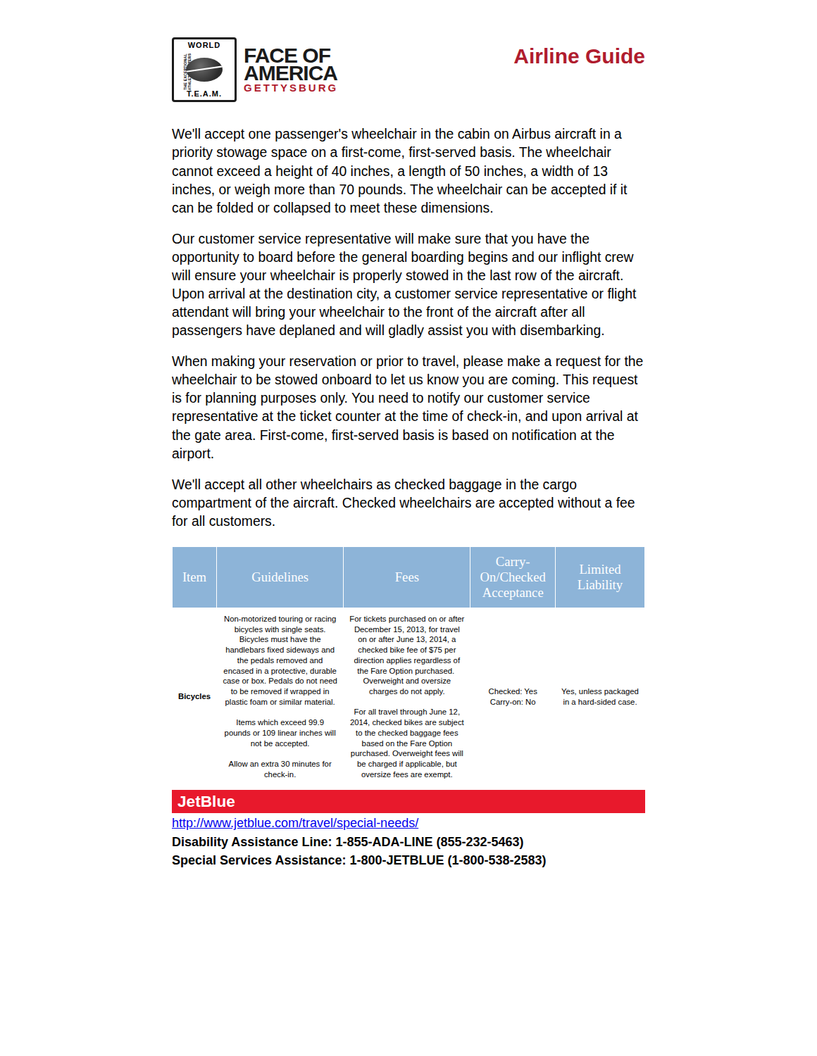WORLD THE EXCEPTIONAL ATHLETE MATTERS
T.E.A.M.
FACE OF
AMERICA
GETTYSBURG
Airline Guide
We'll accept one passenger's wheelchair in the cabin on Airbus aircraft in a priority stowage space on a first-come, first-served basis. The wheelchair cannot exceed a height of 40 inches, a length of 50 inches, a width of 13 inches, or weigh more than 70 pounds. The wheelchair can be accepted if it can be folded or collapsed to meet these dimensions.
Our customer service representative will make sure that you have the opportunity to board before the general boarding begins and our inflight crew will ensure your wheelchair is properly stowed in the last row of the aircraft. Upon arrival at the destination city, a customer service representative or flight attendant will bring your wheelchair to the front of the aircraft after all passengers have deplaned and will gladly assist you with disembarking.
When making your reservation or prior to travel, please make a request for the wheelchair to be stowed onboard to let us know you are coming. This request is for planning purposes only. You need to notify our customer service representative at the ticket counter at the time of check-in, and upon arrival at the gate area. First-come, first-served basis is based on notification at the airport.
We'll accept all other wheelchairs as checked baggage in the cargo compartment of the aircraft. Checked wheelchairs are accepted without a fee for all customers.
| Item | Guidelines | Fees | Carry-On/Checked Acceptance | Limited Liability |
| --- | --- | --- | --- | --- |
| Bicycles | Non-motorized touring or racing bicycles with single seats. Bicycles must have the handlebars fixed sideways and the pedals removed and encased in a protective, durable case or box. Pedals do not need to be removed if wrapped in plastic foam or similar material. Items which exceed 99.9 pounds or 109 linear inches will not be accepted. Allow an extra 30 minutes for check-in. | For tickets purchased on or after December 15, 2013, for travel on or after June 13, 2014, a checked bike fee of $75 per direction applies regardless of the Fare Option purchased. Overweight and oversize charges do not apply. For all travel through June 12, 2014, checked bikes are subject to the checked baggage fees based on the Fare Option purchased. Overweight fees will be charged if applicable, but oversize fees are exempt. | Checked: Yes Carry-on: No | Yes, unless packaged in a hard-sided case. |
JetBlue
http://www.jetblue.com/travel/special-needs/
Disability Assistance Line: 1-855-ADA-LINE (855-232-5463)
Special Services Assistance: 1-800-JETBLUE (1-800-538-2583)